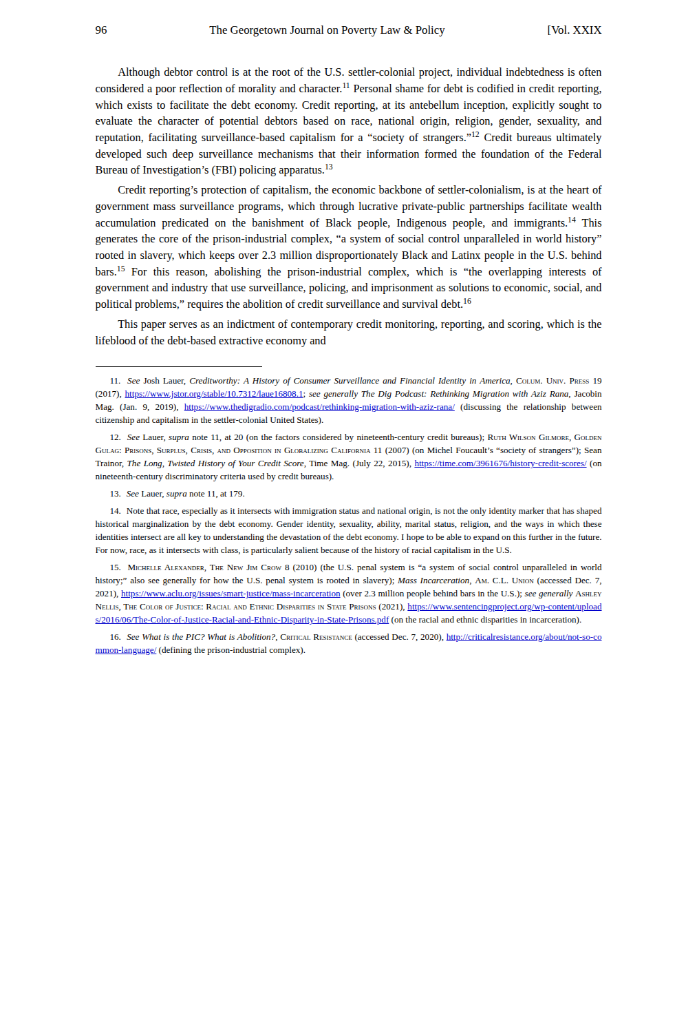96 The Georgetown Journal on Poverty Law & Policy [Vol. XXIX
Although debtor control is at the root of the U.S. settler-colonial project, individual indebtedness is often considered a poor reflection of morality and character.11 Personal shame for debt is codified in credit reporting, which exists to facilitate the debt economy. Credit reporting, at its antebellum inception, explicitly sought to evaluate the character of potential debtors based on race, national origin, religion, gender, sexuality, and reputation, facilitating surveillance-based capitalism for a “society of strangers.”12 Credit bureaus ultimately developed such deep surveillance mechanisms that their information formed the foundation of the Federal Bureau of Investigation’s (FBI) policing apparatus.13
Credit reporting’s protection of capitalism, the economic backbone of settler-colonialism, is at the heart of government mass surveillance programs, which through lucrative private-public partnerships facilitate wealth accumulation predicated on the banishment of Black people, Indigenous people, and immigrants.14 This generates the core of the prison-industrial complex, “a system of social control unparalleled in world history” rooted in slavery, which keeps over 2.3 million disproportionately Black and Latinx people in the U.S. behind bars.15 For this reason, abolishing the prison-industrial complex, which is “the overlapping interests of government and industry that use surveillance, policing, and imprisonment as solutions to economic, social, and political problems,” requires the abolition of credit surveillance and survival debt.16
This paper serves as an indictment of contemporary credit monitoring, reporting, and scoring, which is the lifeblood of the debt-based extractive economy and
11. See Josh Lauer, Creditworthy: A History of Consumer Surveillance and Financial Identity in America, Colum. Univ. Press 19 (2017), https://www.jstor.org/stable/10.7312/laue16808.1; see generally The Dig Podcast: Rethinking Migration with Aziz Rana, Jacobin Mag. (Jan. 9, 2019), https://www.thedigradio.com/podcast/rethinking-migration-with-aziz-rana/ (discussing the relationship between citizenship and capitalism in the settler-colonial United States).
12. See Lauer, supra note 11, at 20 (on the factors considered by nineteenth-century credit bureaus); Ruth Wilson Gilmore, Golden Gulag: Prisons, Surplus, Crisis, and Opposition in Globalizing California 11 (2007) (on Michel Foucault’s “society of strangers”); Sean Trainor, The Long, Twisted History of Your Credit Score, Time Mag. (July 22, 2015), https://time.com/3961676/history-credit-scores/ (on nineteenth-century discriminatory criteria used by credit bureaus).
13. See Lauer, supra note 11, at 179.
14. Note that race, especially as it intersects with immigration status and national origin, is not the only identity marker that has shaped historical marginalization by the debt economy. Gender identity, sexuality, ability, marital status, religion, and the ways in which these identities intersect are all key to understanding the devastation of the debt economy. I hope to be able to expand on this further in the future. For now, race, as it intersects with class, is particularly salient because of the history of racial capitalism in the U.S.
15. Michelle Alexander, The New Jim Crow 8 (2010) (the U.S. penal system is “a system of social control unparalleled in world history;” also see generally for how the U.S. penal system is rooted in slavery); Mass Incarceration, Am. C.L. Union (accessed Dec. 7, 2021), https://www.aclu.org/issues/smart-justice/mass-incarceration (over 2.3 million people behind bars in the U.S.); see generally Ashley Nellis, The Color of Justice: Racial and Ethnic Disparities in State Prisons (2021), https://www.sentencingproject.org/wp-content/uploads/2016/06/The-Color-of-Justice-Racial-and-Ethnic-Disparity-in-State-Prisons.pdf (on the racial and ethnic disparities in incarceration).
16. See What is the PIC? What is Abolition?, Critical Resistance (accessed Dec. 7, 2020), http://criticalresistance.org/about/not-so-common-language/ (defining the prison-industrial complex).